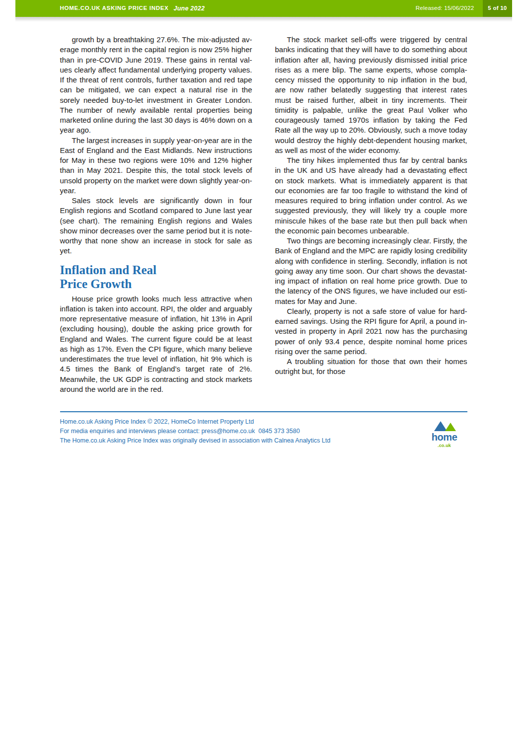HOME.CO.UK ASKING PRICE INDEX June 2022 Released: 15/06/2022 5 of 10
growth by a breathtaking 27.6%. The mix-adjusted average monthly rent in the capital region is now 25% higher than in pre-COVID June 2019. These gains in rental values clearly affect fundamental underlying property values. If the threat of rent controls, further taxation and red tape can be mitigated, we can expect a natural rise in the sorely needed buy-to-let investment in Greater London. The number of newly available rental properties being marketed online during the last 30 days is 46% down on a year ago.
The largest increases in supply year-on-year are in the East of England and the East Midlands. New instructions for May in these two regions were 10% and 12% higher than in May 2021. Despite this, the total stock levels of unsold property on the market were down slightly year-on-year.
Sales stock levels are significantly down in four English regions and Scotland compared to June last year (see chart). The remaining English regions and Wales show minor decreases over the same period but it is noteworthy that none show an increase in stock for sale as yet.
Inflation and Real
Price Growth
House price growth looks much less attractive when inflation is taken into account. RPI, the older and arguably more representative measure of inflation, hit 13% in April (excluding housing), double the asking price growth for England and Wales. The current figure could be at least as high as 17%. Even the CPI figure, which many believe underestimates the true level of inflation, hit 9% which is 4.5 times the Bank of England’s target rate of 2%. Meanwhile, the UK GDP is contracting and stock markets around the world are in the red.
The stock market sell-offs were triggered by central banks indicating that they will have to do something about inflation after all, having previously dismissed initial price rises as a mere blip. The same experts, whose complacency missed the opportunity to nip inflation in the bud, are now rather belatedly suggesting that interest rates must be raised further, albeit in tiny increments. Their timidity is palpable, unlike the great Paul Volker who courageously tamed 1970s inflation by taking the Fed Rate all the way up to 20%. Obviously, such a move today would destroy the highly debt-dependent housing market, as well as most of the wider economy.
The tiny hikes implemented thus far by central banks in the UK and US have already had a devastating effect on stock markets. What is immediately apparent is that our economies are far too fragile to withstand the kind of measures required to bring inflation under control. As we suggested previously, they will likely try a couple more miniscule hikes of the base rate but then pull back when the economic pain becomes unbearable.
Two things are becoming increasingly clear. Firstly, the Bank of England and the MPC are rapidly losing credibility along with confidence in sterling. Secondly, inflation is not going away any time soon. Our chart shows the devastating impact of inflation on real home price growth. Due to the latency of the ONS figures, we have included our estimates for May and June.
Clearly, property is not a safe store of value for hard-earned savings. Using the RPI figure for April, a pound invested in property in April 2021 now has the purchasing power of only 93.4 pence, despite nominal home prices rising over the same period.
A troubling situation for those that own their homes outright but, for those
Home.co.uk Asking Price Index © 2022, HomeCo Internet Property Ltd
For media enquiries and interviews please contact: press@home.co.uk 0845 373 3580
The Home.co.uk Asking Price Index was originally devised in association with Calnea Analytics Ltd
home .co.uk